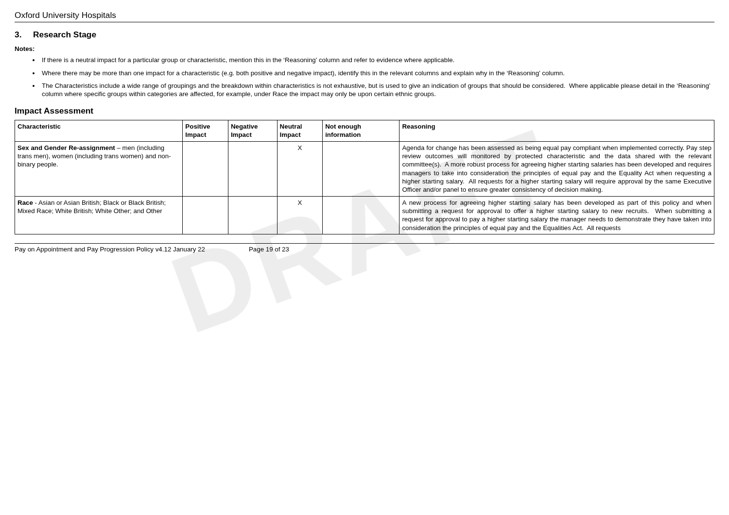DRAFT
Oxford University Hospitals
3. Research Stage
Notes:
If there is a neutral impact for a particular group or characteristic, mention this in the ‘Reasoning’ column and refer to evidence where applicable.
Where there may be more than one impact for a characteristic (e.g. both positive and negative impact), identify this in the relevant columns and explain why in the ‘Reasoning’ column.
The Characteristics include a wide range of groupings and the breakdown within characteristics is not exhaustive, but is used to give an indication of groups that should be considered. Where applicable please detail in the ‘Reasoning’ column where specific groups within categories are affected, for example, under Race the impact may only be upon certain ethnic groups.
Impact Assessment
| Characteristic | Positive Impact | Negative Impact | Neutral Impact | Not enough information | Reasoning |
| --- | --- | --- | --- | --- | --- |
| Sex and Gender Re-assignment – men (including trans men), women (including trans women) and non-binary people. | | | X | | Agenda for change has been assessed as being equal pay compliant when implemented correctly. Pay step review outcomes will monitored by protected characteristic and the data shared with the relevant committee(s). A more robust process for agreeing higher starting salaries has been developed and requires managers to take into consideration the principles of equal pay and the Equality Act when requesting a higher starting salary. All requests for a higher starting salary will require approval by the same Executive Officer and/or panel to ensure greater consistency of decision making. |
| Race - Asian or Asian British; Black or Black British; Mixed Race; White British; White Other; and Other | | | X | | A new process for agreeing higher starting salary has been developed as part of this policy and when submitting a request for approval to offer a higher starting salary to new recruits. When submitting a request for approval to pay a higher starting salary the manager needs to demonstrate they have taken into consideration the principles of equal pay and the Equalities Act. All requests |
Pay on Appointment and Pay Progression Policy v4.12 January 22
Page 19 of 23